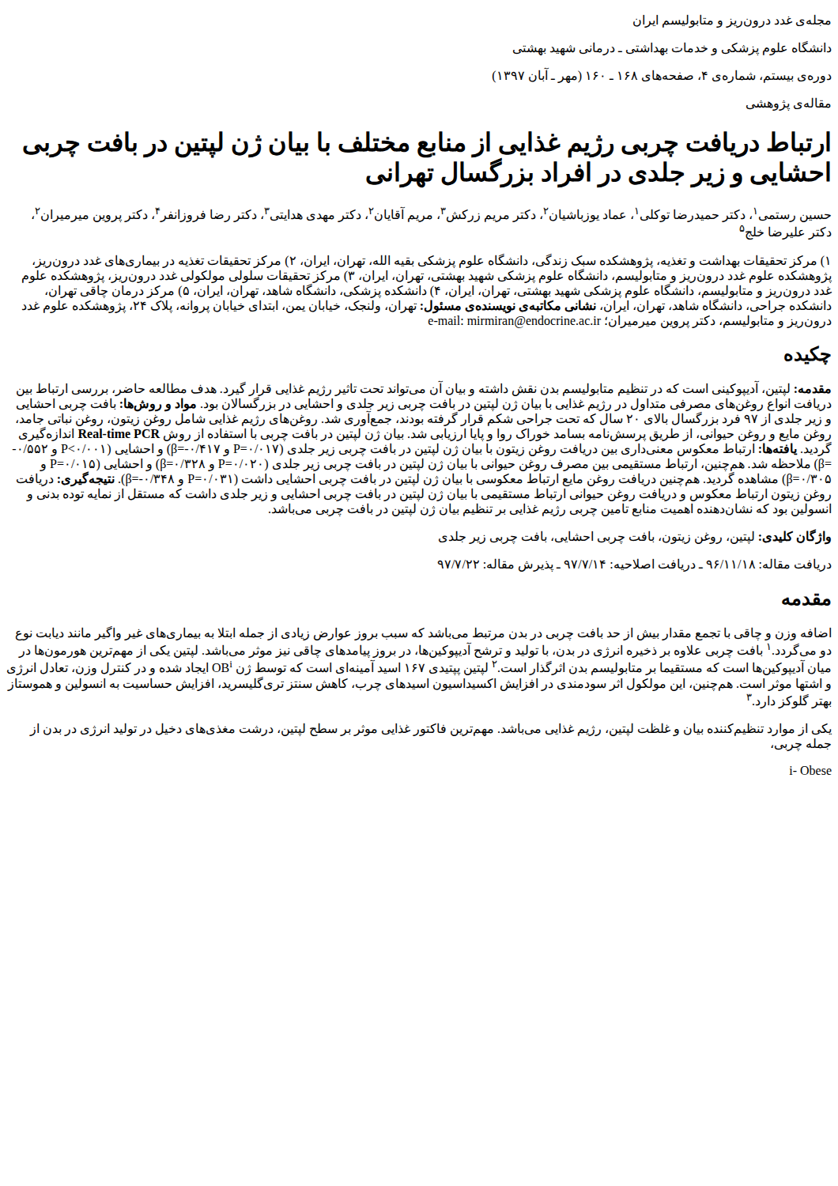مجله‌ی غدد درون‌ریز و متابولیسم ایران
دانشگاه علوم پزشکی و خدمات بهداشتی ـ درمانی شهید بهشتی
دوره‌ی بیستم، شماره‌ی ۴، صفحه‌های ۱۶۸ ـ ۱۶۰ (مهر ـ آبان ۱۳۹۷)
مقاله‌ی پژوهشی
ارتباط دریافت چربی رژیم غذایی از منابع مختلف با بیان ژن لپتین در بافت چربی احشایی و زیر جلدی در افراد بزرگسال تهرانی
حسین رستمی۱، دکتر حمیدرضا توکلی۱، عماد یوزباشیان۲، دکتر مریم زرکش۳، مریم آقایان۲، دکتر مهدی هدایتی۳، دکتر رضا فروزانفر۴، دکتر پروین میرمیران۲، دکتر علیرضا خلج۵
۱) مرکز تحقیقات بهداشت و تغذیه، پژوهشکده سبک زندگی، دانشگاه علوم پزشکی بقیه الله، تهران، ایران، ۲) مرکز تحقیقات تغذیه در بیماری‌های غدد درون‌ریز، پژوهشکده علوم غدد درون‌ریز و متابولیسم، دانشگاه علوم پزشکی شهید بهشتی، تهران، ایران، ۳) مرکز تحقیقات سلولی مولکولی غدد درون‌ریز، پژوهشکده علوم غدد درون‌ریز و متابولیسم، دانشگاه علوم پزشکی شهید بهشتی، تهران، ایران، ۴) دانشکده پزشکی، دانشگاه شاهد، تهران، ایران، ۵) مرکز درمان چاقی تهران، دانشکده جراحی، دانشگاه شاهد، تهران، ایران، نشانی مکاتبه‌ی نویسنده‌ی مسئول: تهران، ولنجک، خیابان یمن، ابتدای خیابان پروانه، پلاک ۲۴، پژوهشکده علوم غدد درون‌ریز و متابولیسم، دکتر پروین میرمیران؛ e-mail: mirmiran@endocrine.ac.ir
چکیده
مقدمه: لپتین، آدیپوکینی است که در تنظیم متابولیسم بدن نقش داشته و بیان آن می‌تواند تحت تاثیر رژیم غذایی قرار گیرد. هدف مطالعه حاضر، بررسی ارتباط بین دریافت انواع روغن‌های مصرفی متداول در رژیم غذایی با بیان ژن لپتین در بافت چربی زیر جلدی و احشایی در بزرگسالان بود. مواد و روش‌ها: بافت چربی احشایی و زیر جلدی از ۹۷ فرد بزرگسال بالای ۲۰ سال که تحت جراحی شکم قرار گرفته بودند، جمع‌آوری شد. روغن‌های رژیم غذایی شامل روغن زیتون، روغن نباتی جامد، روغن مایع و روغن حیوانی، از طریق پرسش‌نامه بسامد خوراک روا و پایا ارزیابی شد. بیان ژن لپتین در بافت چربی با استفاده از روش Real-time PCR اندازه‌گیری گردید. یافته‌ها: ارتباط معکوس معنی‌داری بین دریافت روغن زیتون با بیان ژن لپتین در بافت چربی زیر جلدی (۰/۰۱۷=P و ۰/۴۱۷-=β) و احشایی (۰/۰۰۱>P و ۰/۵۵۲-=β) ملاحظه شد. هم‌چنین، ارتباط مستقیمی بین مصرف روغن حیوانی با بیان ژن لپتین در بافت چربی زیر جلدی (۰/۰۲۰=P و ۰/۳۲۸=β) و احشایی (۰/۰۱۵=P و ۰/۳۰۵=β) مشاهده گردید. هم‌چنین دریافت روغن مایع ارتباط معکوسی با بیان ژن لپتین در بافت چربی احشایی داشت (۰/۰۳۱=P و ۰/۳۴۸-=β). نتیجه‌گیری: دریافت روغن زیتون ارتباط معکوس و دریافت روغن حیوانی ارتباط مستقیمی با بیان ژن لپتین در بافت چربی احشایی و زیر جلدی داشت که مستقل از نمایه توده بدنی و انسولین بود که نشان‌دهنده اهمیت منابع تامین چربی رژیم غذایی بر تنظیم بیان ژن لپتین در بافت چربی می‌باشد.
واژگان کلیدی: لپتین، روغن زیتون، بافت چربی احشایی، بافت چربی زیر جلدی
دریافت مقاله: ۹۶/۱۱/۱۸ ـ دریافت اصلاحیه: ۹۷/۷/۱۴ ـ پذیرش مقاله: ۹۷/۷/۲۲
مقدمه
اضافه وزن و چاقی با تجمع مقدار بیش از حد بافت چربی در بدن مرتبط می‌باشد که سبب بروز عوارض زیادی از جمله ابتلا به بیماری‌های غیر واگیر مانند دیابت نوع دو می‌گردد.۱ بافت چربی علاوه بر ذخیره انرژی در بدن، با تولید و ترشح آدیپوکین‌ها، در بروز پیامدهای چاقی نیز موثر می‌باشد. لپتین یکی از مهم‌ترین هورمون‌ها در میان آدیپوکین‌ها است که مستقیما بر متابولیسم بدن اثرگذار است.۲ لپتین پپتیدی ۱۶۷ اسید آمینه‌ای است که توسط ژن OBi ایجاد شده و در کنترل وزن، تعادل انرژی و اشتها موثر است. هم‌چنین، این مولکول اثر سودمندی در افزایش اکسیداسیون اسیدهای چرب، کاهش سنتز تری‌گلیسرید، افزایش حساسیت به انسولین و هموستاز بهتر گلوکز دارد.۳
یکی از موارد تنظیم‌کننده بیان و غلظت لپتین، رژیم غذایی می‌باشد. مهم‌ترین فاکتور غذایی موثر بر سطح لپتین، درشت مغذی‌های دخیل در تولید انرژی در بدن از جمله چربی،
i- Obese